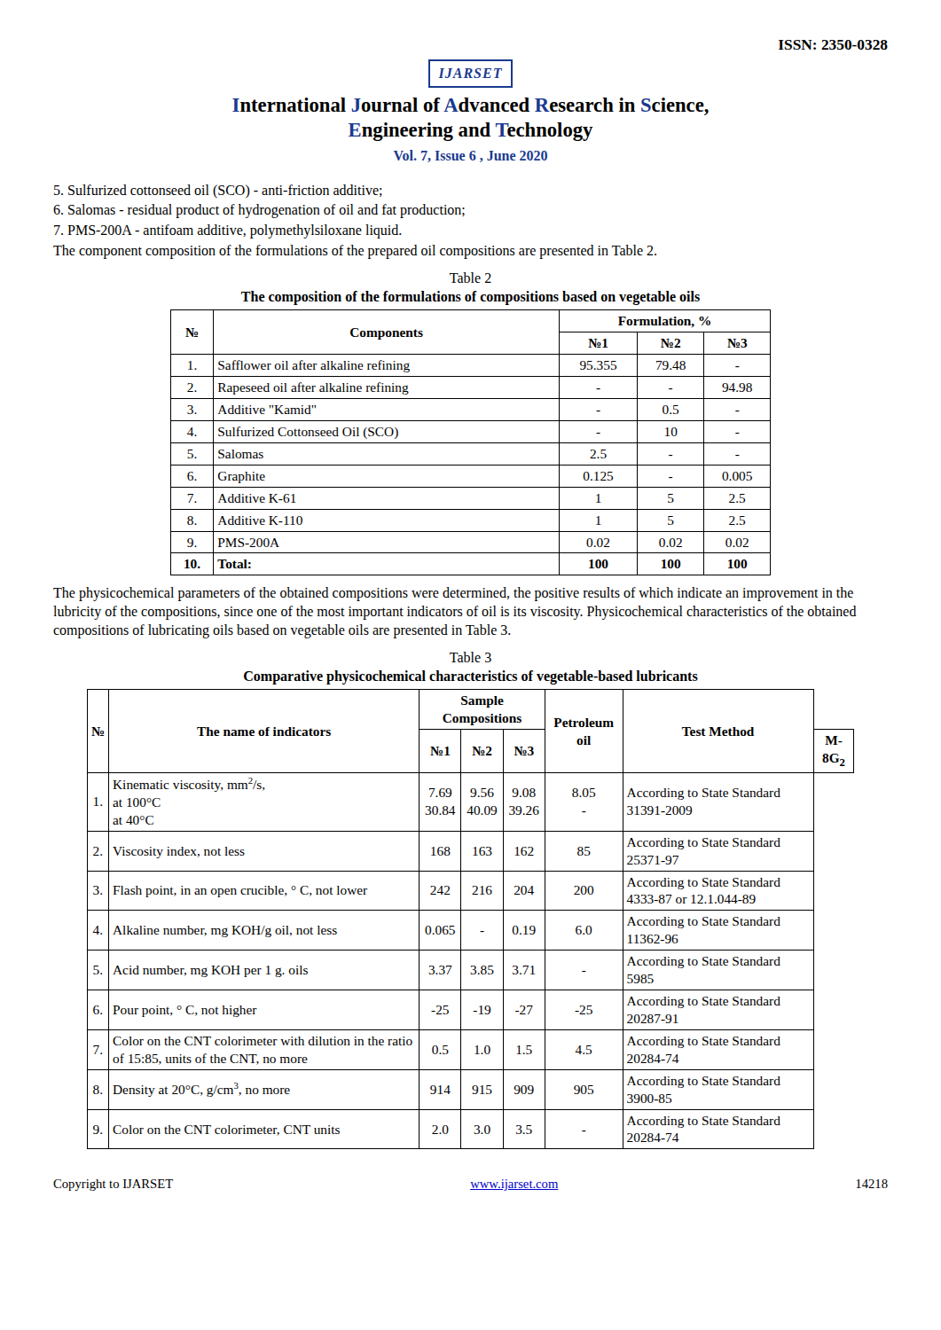ISSN: 2350-0328
IJARSET
International Journal of Advanced Research in Science,
Engineering and Technology
Vol. 7, Issue 6 , June 2020
5. Sulfurized cottonseed oil (SCO) - anti-friction additive;
6. Salomas - residual product of hydrogenation of oil and fat production;
7. PMS-200A - antifoam additive, polymethylsiloxane liquid.
The component composition of the formulations of the prepared oil compositions are presented in Table 2.
Table 2
The composition of the formulations of compositions based on vegetable oils
| № | Components | Formulation, % |
| --- | --- | --- |
| №1 | №2 | №3 |
| 1. | Safflower oil after alkaline refining | 95.355 | 79.48 | - |
| 2. | Rapeseed oil after alkaline refining | - | - | 94.98 |
| 3. | Additive "Kamid" | - | 0.5 | - |
| 4. | Sulfurized Cottonseed Oil (SCO) | - | 10 | - |
| 5. | Salomas | 2.5 | - | - |
| 6. | Graphite | 0.125 | - | 0.005 |
| 7. | Additive K-61 | 1 | 5 | 2.5 |
| 8. | Additive K-110 | 1 | 5 | 2.5 |
| 9. | PMS-200A | 0.02 | 0.02 | 0.02 |
| 10. | Total: | 100 | 100 | 100 |
The physicochemical parameters of the obtained compositions were determined, the positive results of which indicate an improvement in the lubricity of the compositions, since one of the most important indicators of oil is its viscosity. Physicochemical characteristics of the obtained compositions of lubricating oils based on vegetable oils are presented in Table 3.
Table 3
Comparative physicochemical characteristics of vegetable-based lubricants
| № | The name of indicators | Sample Compositions | Petroleum oil | Test Method |
| --- | --- | --- | --- | --- |
| №1 | №2 | №3 | M-8G 2 |
| 1. | Kinematic viscosity, mm 2 /s, at 100°C at 40°C | 7.69 30.84 | 9.56 40.09 | 9.08 39.26 | 8.05 - | According to State Standard 31391-2009 |
| 2. | Viscosity index, not less | 168 | 163 | 162 | 85 | According to State Standard 25371-97 |
| 3. | Flash point, in an open crucible, ° C, not lower | 242 | 216 | 204 | 200 | According to State Standard 4333-87 or 12.1.044-89 |
| 4. | Alkaline number, mg KOH/g oil, not less | 0.065 | - | 0.19 | 6.0 | According to State Standard 11362-96 |
| 5. | Acid number, mg KOH per 1 g. oils | 3.37 | 3.85 | 3.71 | - | According to State Standard 5985 |
| 6. | Pour point, ° C, not higher | -25 | -19 | -27 | -25 | According to State Standard 20287-91 |
| 7. | Color on the CNT colorimeter with dilution in the ratio of 15:85, units of the CNT, no more | 0.5 | 1.0 | 1.5 | 4.5 | According to State Standard 20284-74 |
| 8. | Density at 20°C, g/cm 3 , no more | 914 | 915 | 909 | 905 | According to State Standard 3900-85 |
| 9. | Color on the CNT colorimeter, CNT units | 2.0 | 3.0 | 3.5 | - | According to State Standard 20284-74 |
Copyright to IJARSET www.ijarset.com 14218